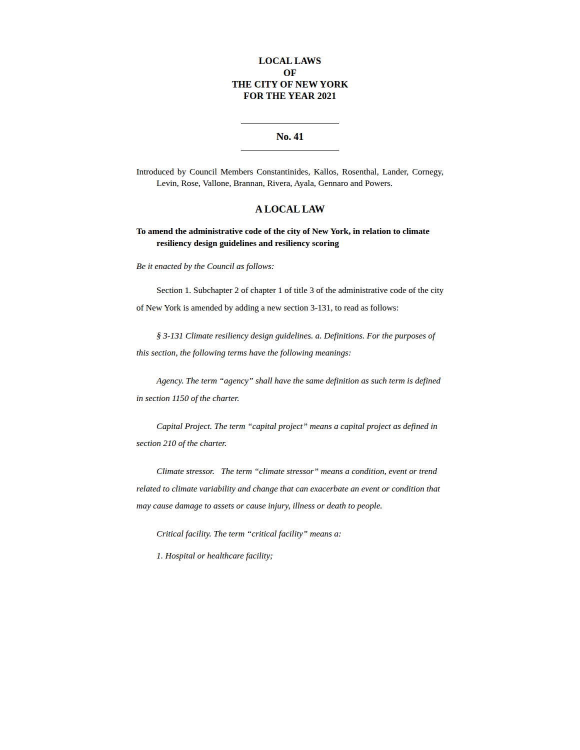LOCAL LAWS
OF
THE CITY OF NEW YORK
FOR THE YEAR 2021
No. 41
Introduced by Council Members Constantinides, Kallos, Rosenthal, Lander, Cornegy, Levin, Rose, Vallone, Brannan, Rivera, Ayala, Gennaro and Powers.
A LOCAL LAW
To amend the administrative code of the city of New York, in relation to climate resiliency design guidelines and resiliency scoring
Be it enacted by the Council as follows:
Section 1. Subchapter 2 of chapter 1 of title 3 of the administrative code of the city of New York is amended by adding a new section 3-131, to read as follows:
§ 3-131 Climate resiliency design guidelines. a. Definitions. For the purposes of this section, the following terms have the following meanings:
Agency. The term “agency” shall have the same definition as such term is defined in section 1150 of the charter.
Capital Project. The term “capital project” means a capital project as defined in section 210 of the charter.
Climate stressor. The term “climate stressor” means a condition, event or trend related to climate variability and change that can exacerbate an event or condition that may cause damage to assets or cause injury, illness or death to people.
Critical facility. The term “critical facility” means a:
1. Hospital or healthcare facility;